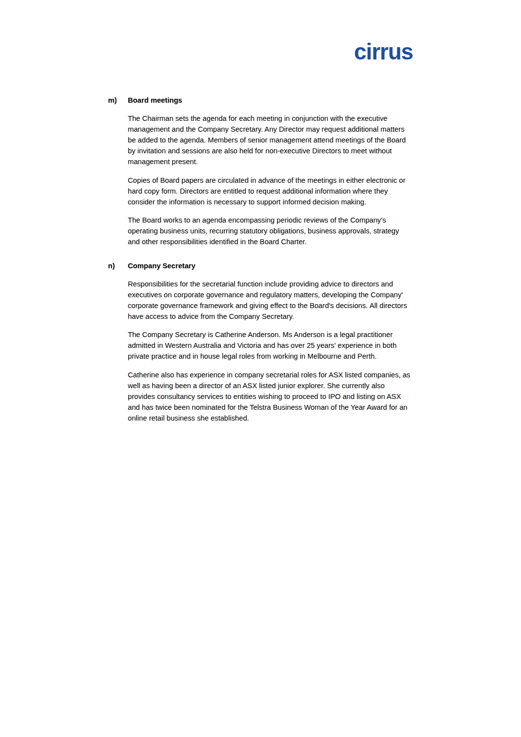cirrus
m)
Board meetings
The Chairman sets the agenda for each meeting in conjunction with the executive management and the Company Secretary. Any Director may request additional matters be added to the agenda. Members of senior management attend meetings of the Board by invitation and sessions are also held for non-executive Directors to meet without management present.
Copies of Board papers are circulated in advance of the meetings in either electronic or hard copy form. Directors are entitled to request additional information where they consider the information is necessary to support informed decision making.
The Board works to an agenda encompassing periodic reviews of the Company's operating business units, recurring statutory obligations, business approvals, strategy and other responsibilities identified in the Board Charter.
n)
Company Secretary
Responsibilities for the secretarial function include providing advice to directors and executives on corporate governance and regulatory matters, developing the Company' corporate governance framework and giving effect to the Board's decisions. All directors have access to advice from the Company Secretary.
The Company Secretary is Catherine Anderson. Ms Anderson is a legal practitioner admitted in Western Australia and Victoria and has over 25 years' experience in both private practice and in house legal roles from working in Melbourne and Perth.
Catherine also has experience in company secretarial roles for ASX listed companies, as well as having been a director of an ASX listed junior explorer. She currently also provides consultancy services to entities wishing to proceed to IPO and listing on ASX and has twice been nominated for the Telstra Business Woman of the Year Award for an online retail business she established.